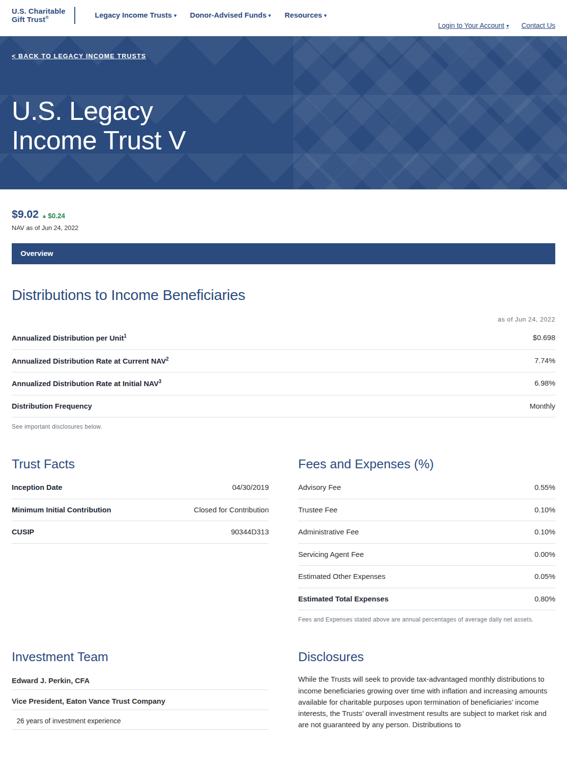U.S. Charitable
Gift Trust®
Legacy Income Trusts ▾ Donor-Advised Funds ▾ Resources ▾
Login to Your Account ▾ Contact Us
< BACK TO LEGACY INCOME TRUSTS
U.S. Legacy
Income Trust V
$9.02 ▲$0.24
NAV as of Jun 24, 2022
Overview
Distributions to Income Beneficiaries
as of Jun 24, 2022
| Annualized Distribution per Unit 1 | $0.698 |
| Annualized Distribution Rate at Current NAV 2 | 7.74% |
| Annualized Distribution Rate at Initial NAV 3 | 6.98% |
| Distribution Frequency | Monthly |
See important disclosures below.
Trust Facts
| Inception Date | 04/30/2019 |
| Minimum Initial Contribution | Closed for Contribution |
| CUSIP | 90344D313 |
Fees and Expenses (%)
| Advisory Fee | 0.55% |
| Trustee Fee | 0.10% |
| Administrative Fee | 0.10% |
| Servicing Agent Fee | 0.00% |
| Estimated Other Expenses | 0.05% |
| Estimated Total Expenses | 0.80% |
Fees and Expenses stated above are annual percentages of average daily net assets.
Investment Team
Edward J. Perkin, CFA
Vice President, Eaton Vance Trust Company
26 years of investment experience
Disclosures
While the Trusts will seek to provide tax-advantaged monthly distributions to income beneficiaries growing over time with inflation and increasing amounts available for charitable purposes upon termination of beneficiaries’ income interests, the Trusts’ overall investment results are subject to market risk and are not guaranteed by any person. Distributions to